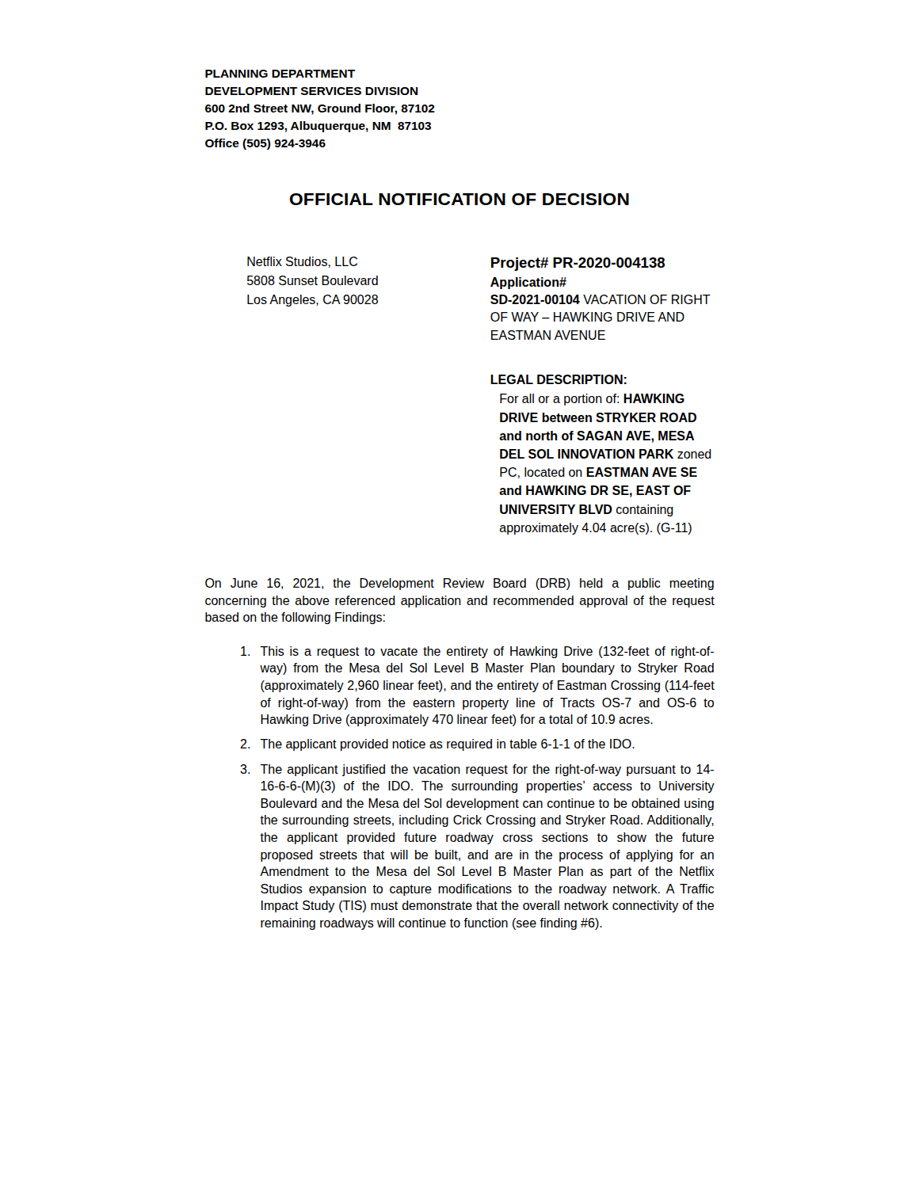PLANNING DEPARTMENT
DEVELOPMENT SERVICES DIVISION
600 2nd Street NW, Ground Floor, 87102
P.O. Box 1293, Albuquerque, NM 87103
Office (505) 924-3946
OFFICIAL NOTIFICATION OF DECISION
Netflix Studios, LLC
5808 Sunset Boulevard
Los Angeles, CA 90028
Project# PR-2020-004138
Application#
SD-2021-00104 VACATION OF RIGHT OF WAY – HAWKING DRIVE AND EASTMAN AVENUE
LEGAL DESCRIPTION:
For all or a portion of: HAWKING DRIVE between STRYKER ROAD and north of SAGAN AVE, MESA DEL SOL INNOVATION PARK zoned PC, located on EASTMAN AVE SE and HAWKING DR SE, EAST OF UNIVERSITY BLVD containing approximately 4.04 acre(s). (G-11)
On June 16, 2021, the Development Review Board (DRB) held a public meeting concerning the above referenced application and recommended approval of the request based on the following Findings:
This is a request to vacate the entirety of Hawking Drive (132-feet of right-of-way) from the Mesa del Sol Level B Master Plan boundary to Stryker Road (approximately 2,960 linear feet), and the entirety of Eastman Crossing (114-feet of right-of-way) from the eastern property line of Tracts OS-7 and OS-6 to Hawking Drive (approximately 470 linear feet) for a total of 10.9 acres.
The applicant provided notice as required in table 6-1-1 of the IDO.
The applicant justified the vacation request for the right-of-way pursuant to 14-16-6-6-(M)(3) of the IDO. The surrounding properties’ access to University Boulevard and the Mesa del Sol development can continue to be obtained using the surrounding streets, including Crick Crossing and Stryker Road. Additionally, the applicant provided future roadway cross sections to show the future proposed streets that will be built, and are in the process of applying for an Amendment to the Mesa del Sol Level B Master Plan as part of the Netflix Studios expansion to capture modifications to the roadway network. A Traffic Impact Study (TIS) must demonstrate that the overall network connectivity of the remaining roadways will continue to function (see finding #6).